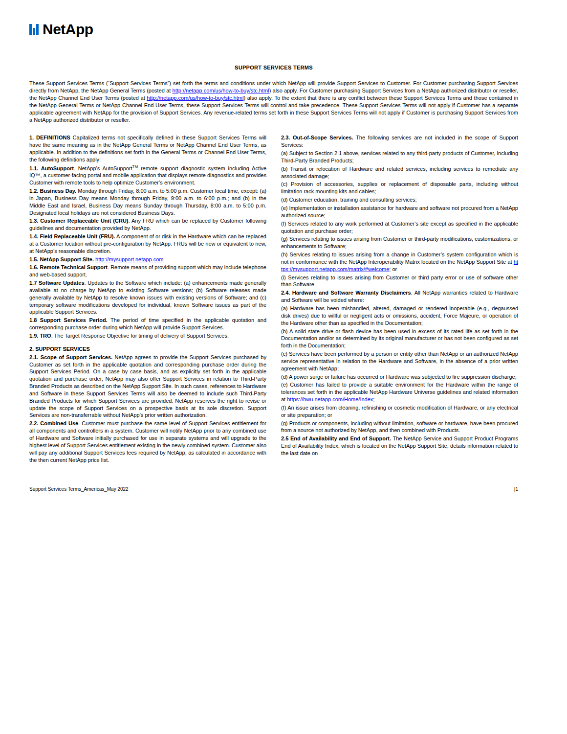NetApp
SUPPORT SERVICES TERMS
These Support Services Terms (“Support Services Terms”) set forth the terms and conditions under which NetApp will provide Support Services to Customer. For Customer purchasing Support Services directly from NetApp, the NetApp General Terms (posted at http://netapp.com/us/how-to-buy/stc.html) also apply. For Customer purchasing Support Services from a NetApp authorized distributor or reseller, the NetApp Channel End User Terms (posted at http://netapp.com/us/how-to-buy/stc.html) also apply. To the extent that there is any conflict between these Support Services Terms and those contained in the NetApp General Terms or NetApp Channel End User Terms, these Support Services Terms will control and take precedence. These Support Services Terms will not apply if Customer has a separate applicable agreement with NetApp for the provision of Support Services. Any revenue-related terms set forth in these Support Services Terms will not apply if Customer is purchasing Support Services from a NetApp authorized distributor or reseller.
1. DEFINITIONS Capitalized terms not specifically defined in these Support Services Terms will have the same meaning as in the NetApp General Terms or NetApp Channel End User Terms, as applicable. In addition to the definitions set forth in the General Terms or Channel End User Terms, the following definitions apply:
1.1. AutoSupport. NetApp’s AutoSupportTM remote support diagnostic system including Active IQ™, a customer-facing portal and mobile application that displays remote diagnostics and provides Customer with remote tools to help optimize Customer’s environment.
1.2. Business Day. Monday through Friday, 8:00 a.m. to 5:00 p.m. Customer local time, except: (a) in Japan, Business Day means Monday through Friday, 9:00 a.m. to 6:00 p.m.; and (b) in the Middle East and Israel, Business Day means Sunday through Thursday, 8:00 a.m. to 5:00 p.m. Designated local holidays are not considered Business Days.
1.3. Customer Replaceable Unit (CRU). Any FRU which can be replaced by Customer following guidelines and documentation provided by NetApp.
1.4. Field Replaceable Unit (FRU). A component of or disk in the Hardware which can be replaced at a Customer location without pre-configuration by NetApp. FRUs will be new or equivalent to new, at NetApp’s reasonable discretion.
1.5. NetApp Support Site. http://mysupport.netapp.com
1.6. Remote Technical Support. Remote means of providing support which may include telephone and web-based support.
1.7 Software Updates. Updates to the Software which include: (a) enhancements made generally available at no charge by NetApp to existing Software versions; (b) Software releases made generally available by NetApp to resolve known issues with existing versions of Software; and (c) temporary software modifications developed for individual, known Software issues as part of the applicable Support Services.
1.8 Support Services Period. The period of time specified in the applicable quotation and corresponding purchase order during which NetApp will provide Support Services.
1.9. TRO. The Target Response Objective for timing of delivery of Support Services.
2. SUPPORT SERVICES
2.1. Scope of Support Services. NetApp agrees to provide the Support Services purchased by Customer as set forth in the applicable quotation and corresponding purchase order during the Support Services Period. On a case by case basis, and as explicitly set forth in the applicable quotation and purchase order, NetApp may also offer Support Services in relation to Third-Party Branded Products as described on the NetApp Support Site. In such cases, references to Hardware and Software in these Support Services Terms will also be deemed to include such Third-Party Branded Products for which Support Services are provided. NetApp reserves the right to revise or update the scope of Support Services on a prospective basis at its sole discretion. Support Services are non-transferrable without NetApp’s prior written authorization.
2.2. Combined Use. Customer must purchase the same level of Support Services entitlement for all components and controllers in a system. Customer will notify NetApp prior to any combined use of Hardware and Software initially purchased for use in separate systems and will upgrade to the highest level of Support Services entitlement existing in the newly combined system. Customer also will pay any additional Support Services fees required by NetApp, as calculated in accordance with the then current NetApp price list.
2.3. Out-of-Scope Services. The following services are not included in the scope of Support Services:
(a) Subject to Section 2.1 above, services related to any third-party products of Customer, including Third-Party Branded Products;
(b) Transit or relocation of Hardware and related services, including services to remediate any associated damage;
(c) Provision of accessories, supplies or replacement of disposable parts, including without limitation rack mounting kits and cables;
(d) Customer education, training and consulting services;
(e) Implementation or installation assistance for hardware and software not procured from a NetApp authorized source;
(f) Services related to any work performed at Customer’s site except as specified in the applicable quotation and purchase order;
(g) Services relating to issues arising from Customer or third-party modifications, customizations, or enhancements to Software;
(h) Services relating to issues arising from a change in Customer’s system configuration which is not in conformance with the NetApp Interoperability Matrix located on the NetApp Support Site at https://mysupport.netapp.com/matrix/#welcome; or
(i) Services relating to issues arising from Customer or third party error or use of software other than Software.
2.4. Hardware and Software Warranty Disclaimers. All NetApp warranties related to Hardware and Software will be voided where:
(a) Hardware has been mishandled, altered, damaged or rendered inoperable (e.g., degaussed disk drives) due to willful or negligent acts or omissions, accident, Force Majeure, or operation of the Hardware other than as specified in the Documentation;
(b) A solid state drive or flash device has been used in excess of its rated life as set forth in the Documentation and/or as determined by its original manufacturer or has not been configured as set forth in the Documentation;
(c) Services have been performed by a person or entity other than NetApp or an authorized NetApp service representative in relation to the Hardware and Software, in the absence of a prior written agreement with NetApp;
(d) A power surge or failure has occurred or Hardware was subjected to fire suppression discharge;
(e) Customer has failed to provide a suitable environment for the Hardware within the range of tolerances set forth in the applicable NetApp Hardware Universe guidelines and related information at https://hwu.netapp.com/Home/Index;
(f) An issue arises from cleaning, refinishing or cosmetic modification of Hardware, or any electrical or site preparation; or
(g) Products or components, including without limitation, software or hardware, have been procured from a source not authorized by NetApp, and then combined with Products.
2.5 End of Availability and End of Support. The NetApp Service and Support Product Programs End of Availability Index, which is located on the NetApp Support Site, details information related to the last date on
Support Services Terms_Americas_May 2022 |1